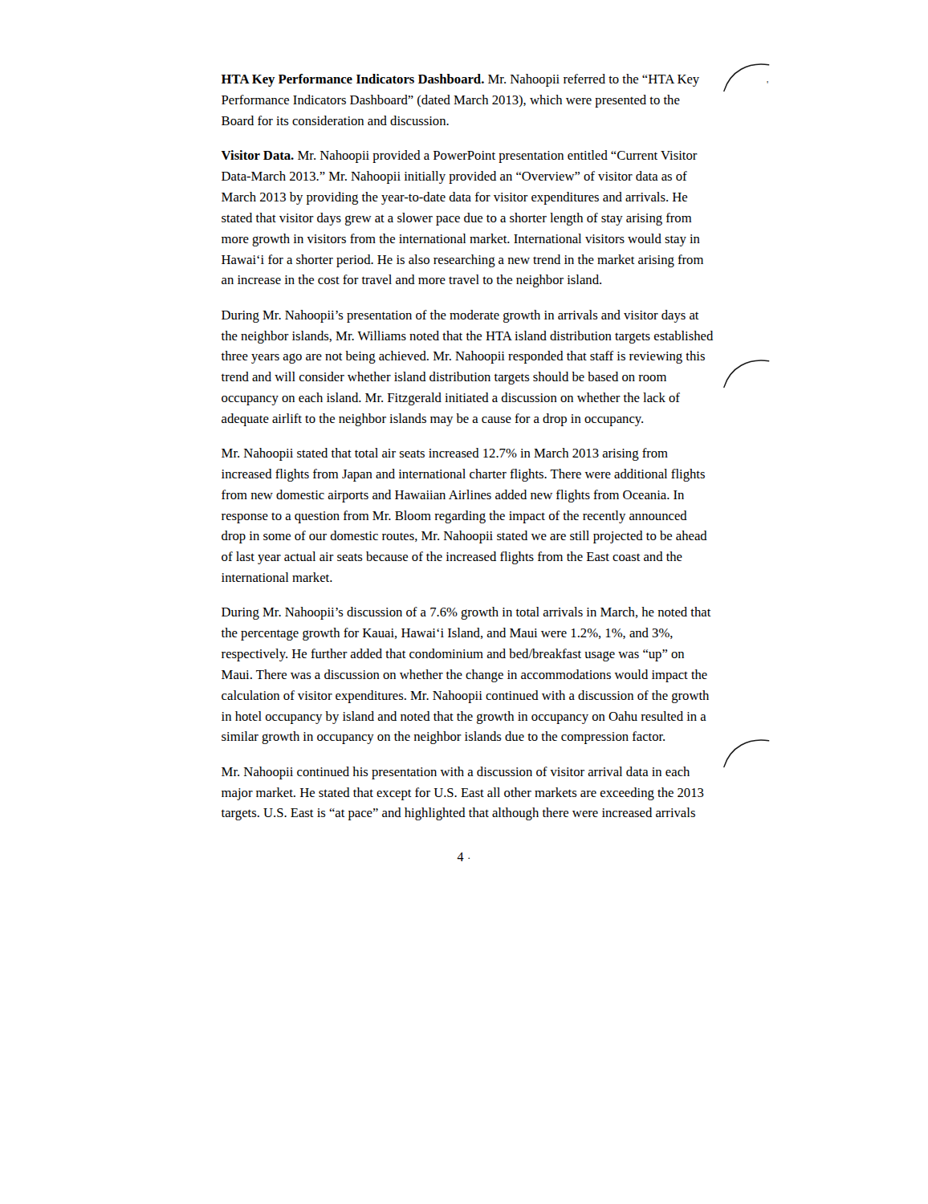'
HTA Key Performance Indicators Dashboard. Mr. Nahoopii referred to the “HTA Key Performance Indicators Dashboard” (dated March 2013), which were presented to the Board for its consideration and discussion.
Visitor Data. Mr. Nahoopii provided a PowerPoint presentation entitled “Current Visitor Data-March 2013.” Mr. Nahoopii initially provided an “Overview” of visitor data as of March 2013 by providing the year-to-date data for visitor expenditures and arrivals. He stated that visitor days grew at a slower pace due to a shorter length of stay arising from more growth in visitors from the international market. International visitors would stay in Hawai‘i for a shorter period. He is also researching a new trend in the market arising from an increase in the cost for travel and more travel to the neighbor island.
During Mr. Nahoopii’s presentation of the moderate growth in arrivals and visitor days at the neighbor islands, Mr. Williams noted that the HTA island distribution targets established three years ago are not being achieved. Mr. Nahoopii responded that staff is reviewing this trend and will consider whether island distribution targets should be based on room occupancy on each island. Mr. Fitzgerald initiated a discussion on whether the lack of adequate airlift to the neighbor islands may be a cause for a drop in occupancy.
Mr. Nahoopii stated that total air seats increased 12.7% in March 2013 arising from increased flights from Japan and international charter flights. There were additional flights from new domestic airports and Hawaiian Airlines added new flights from Oceania. In response to a question from Mr. Bloom regarding the impact of the recently announced drop in some of our domestic routes, Mr. Nahoopii stated we are still projected to be ahead of last year actual air seats because of the increased flights from the East coast and the international market.
During Mr. Nahoopii’s discussion of a 7.6% growth in total arrivals in March, he noted that the percentage growth for Kauai, Hawai‘i Island, and Maui were 1.2%, 1%, and 3%, respectively. He further added that condominium and bed/breakfast usage was “up” on Maui. There was a discussion on whether the change in accommodations would impact the calculation of visitor expenditures. Mr. Nahoopii continued with a discussion of the growth in hotel occupancy by island and noted that the growth in occupancy on Oahu resulted in a similar growth in occupancy on the neighbor islands due to the compression factor.
Mr. Nahoopii continued his presentation with a discussion of visitor arrival data in each major market. He stated that except for U.S. East all other markets are exceeding the 2013 targets. U.S. East is “at pace” and highlighted that although there were increased arrivals
4·